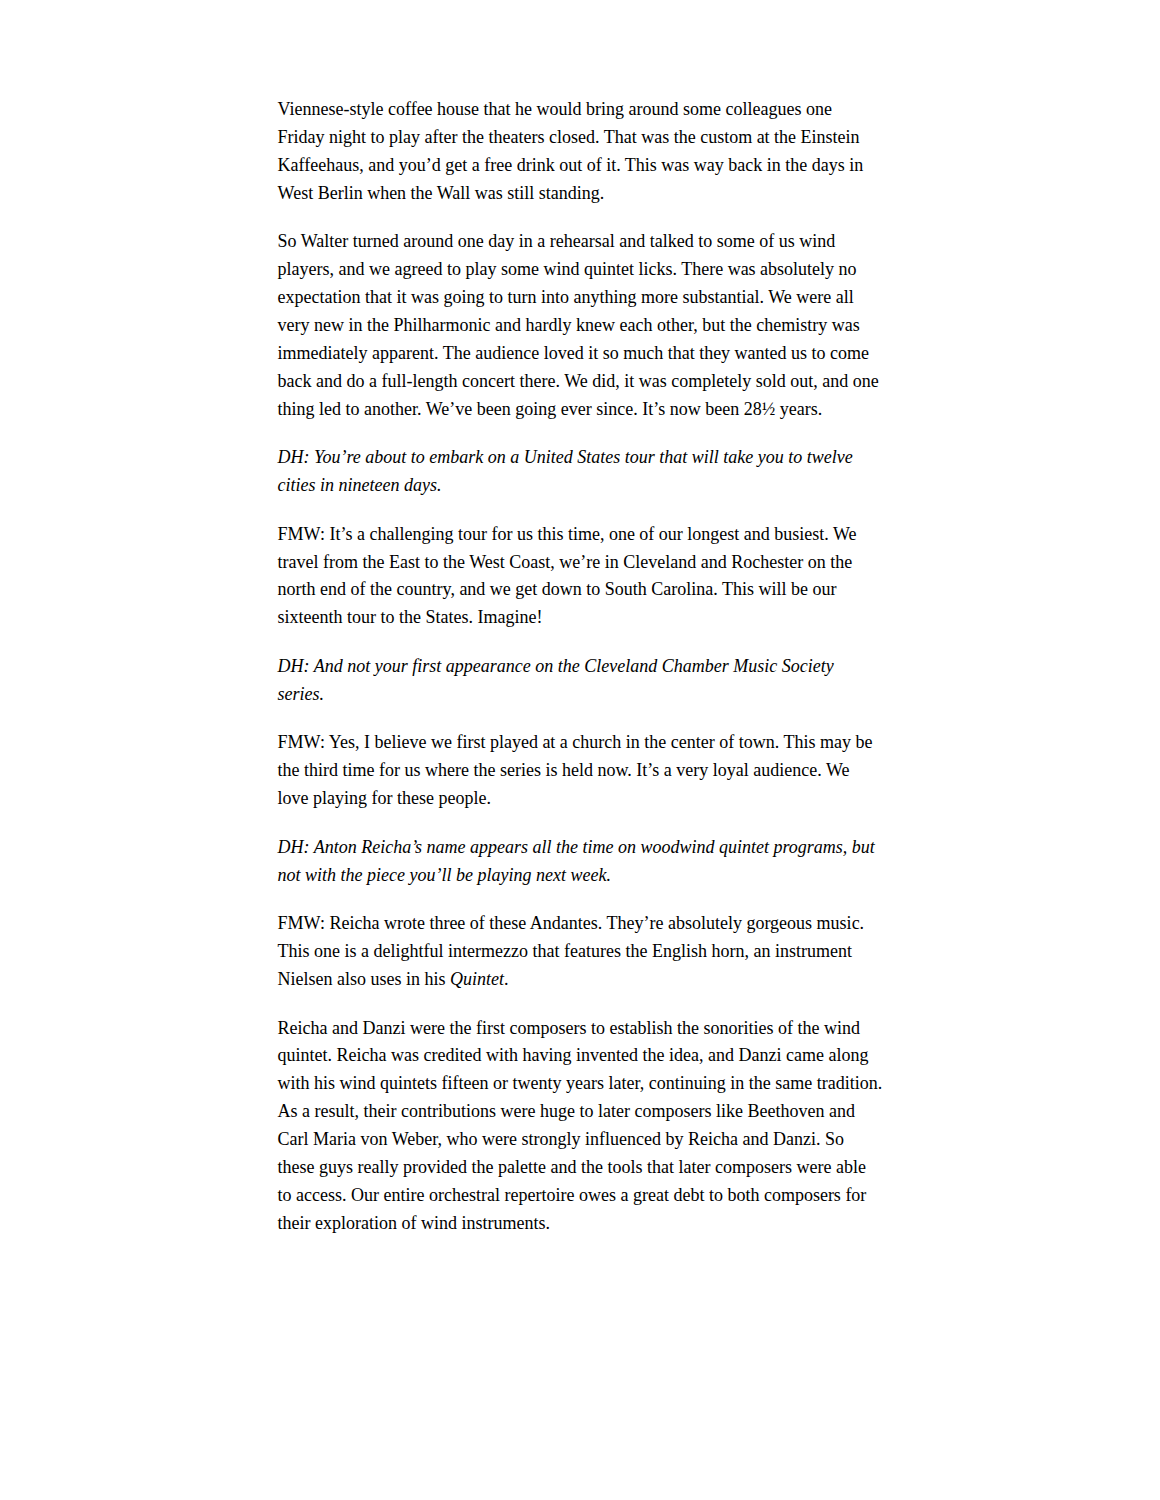Viennese-style coffee house that he would bring around some colleagues one Friday night to play after the theaters closed. That was the custom at the Einstein Kaffeehaus, and you’d get a free drink out of it. This was way back in the days in West Berlin when the Wall was still standing.
So Walter turned around one day in a rehearsal and talked to some of us wind players, and we agreed to play some wind quintet licks. There was absolutely no expectation that it was going to turn into anything more substantial. We were all very new in the Philharmonic and hardly knew each other, but the chemistry was immediately apparent. The audience loved it so much that they wanted us to come back and do a full-length concert there. We did, it was completely sold out, and one thing led to another. We’ve been going ever since. It’s now been 28½ years.
DH: You’re about to embark on a United States tour that will take you to twelve cities in nineteen days.
FMW: It’s a challenging tour for us this time, one of our longest and busiest. We travel from the East to the West Coast, we’re in Cleveland and Rochester on the north end of the country, and we get down to South Carolina. This will be our sixteenth tour to the States. Imagine!
DH: And not your first appearance on the Cleveland Chamber Music Society series.
FMW: Yes, I believe we first played at a church in the center of town. This may be the third time for us where the series is held now. It’s a very loyal audience. We love playing for these people.
DH: Anton Reicha’s name appears all the time on woodwind quintet programs, but not with the piece you’ll be playing next week.
FMW: Reicha wrote three of these Andantes. They’re absolutely gorgeous music. This one is a delightful intermezzo that features the English horn, an instrument Nielsen also uses in his Quintet.
Reicha and Danzi were the first composers to establish the sonorities of the wind quintet. Reicha was credited with having invented the idea, and Danzi came along with his wind quintets fifteen or twenty years later, continuing in the same tradition. As a result, their contributions were huge to later composers like Beethoven and Carl Maria von Weber, who were strongly influenced by Reicha and Danzi. So these guys really provided the palette and the tools that later composers were able to access. Our entire orchestral repertoire owes a great debt to both composers for their exploration of wind instruments.